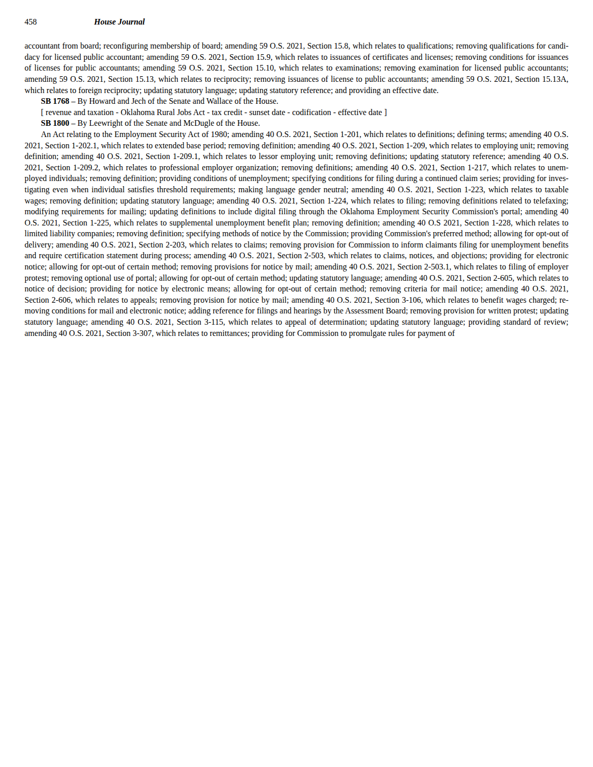458 House Journal
accountant from board; reconfiguring membership of board; amending 59 O.S. 2021, Section 15.8, which relates to qualifications; removing qualifications for candidacy for licensed public accountant; amending 59 O.S. 2021, Section 15.9, which relates to issuances of certificates and licenses; removing conditions for issuances of licenses for public accountants; amending 59 O.S. 2021, Section 15.10, which relates to examinations; removing examination for licensed public accountants; amending 59 O.S. 2021, Section 15.13, which relates to reciprocity; removing issuances of license to public accountants; amending 59 O.S. 2021, Section 15.13A, which relates to foreign reciprocity; updating statutory language; updating statutory reference; and providing an effective date.
SB 1768 – By Howard and Jech of the Senate and Wallace of the House.
[ revenue and taxation - Oklahoma Rural Jobs Act - tax credit - sunset date - codification - effective date ]
SB 1800 – By Leewright of the Senate and McDugle of the House.
An Act relating to the Employment Security Act of 1980; amending 40 O.S. 2021, Section 1-201, which relates to definitions; defining terms; amending 40 O.S. 2021, Section 1-202.1, which relates to extended base period; removing definition; amending 40 O.S. 2021, Section 1-209, which relates to employing unit; removing definition; amending 40 O.S. 2021, Section 1-209.1, which relates to lessor employing unit; removing definitions; updating statutory reference; amending 40 O.S. 2021, Section 1-209.2, which relates to professional employer organization; removing definitions; amending 40 O.S. 2021, Section 1-217, which relates to unemployed individuals; removing definition; providing conditions of unemployment; specifying conditions for filing during a continued claim series; providing for investigating even when individual satisfies threshold requirements; making language gender neutral; amending 40 O.S. 2021, Section 1-223, which relates to taxable wages; removing definition; updating statutory language; amending 40 O.S. 2021, Section 1-224, which relates to filing; removing definitions related to telefaxing; modifying requirements for mailing; updating definitions to include digital filing through the Oklahoma Employment Security Commission's portal; amending 40 O.S. 2021, Section 1-225, which relates to supplemental unemployment benefit plan; removing definition; amending 40 O.S 2021, Section 1-228, which relates to limited liability companies; removing definition; specifying methods of notice by the Commission; providing Commission's preferred method; allowing for opt-out of delivery; amending 40 O.S. 2021, Section 2-203, which relates to claims; removing provision for Commission to inform claimants filing for unemployment benefits and require certification statement during process; amending 40 O.S. 2021, Section 2-503, which relates to claims, notices, and objections; providing for electronic notice; allowing for opt-out of certain method; removing provisions for notice by mail; amending 40 O.S. 2021, Section 2-503.1, which relates to filing of employer protest; removing optional use of portal; allowing for opt-out of certain method; updating statutory language; amending 40 O.S. 2021, Section 2-605, which relates to notice of decision; providing for notice by electronic means; allowing for opt-out of certain method; removing criteria for mail notice; amending 40 O.S. 2021, Section 2-606, which relates to appeals; removing provision for notice by mail; amending 40 O.S. 2021, Section 3-106, which relates to benefit wages charged; removing conditions for mail and electronic notice; adding reference for filings and hearings by the Assessment Board; removing provision for written protest; updating statutory language; amending 40 O.S. 2021, Section 3-115, which relates to appeal of determination; updating statutory language; providing standard of review; amending 40 O.S. 2021, Section 3-307, which relates to remittances; providing for Commission to promulgate rules for payment of